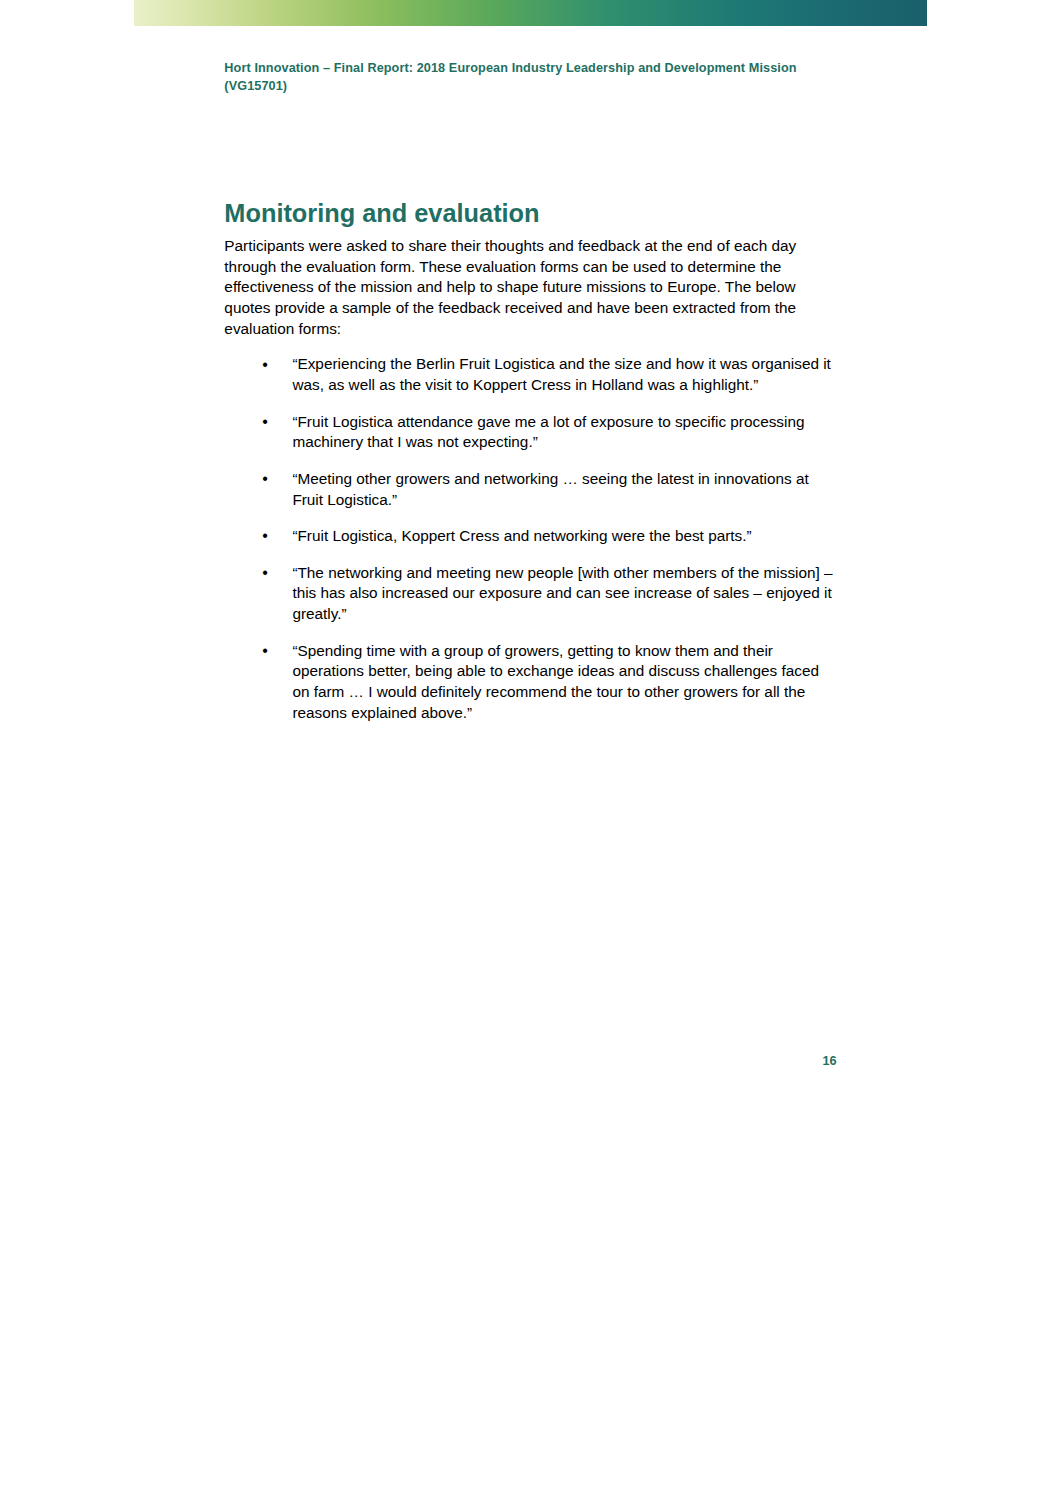Hort Innovation – Final Report: 2018 European Industry Leadership and Development Mission (VG15701)
Monitoring and evaluation
Participants were asked to share their thoughts and feedback at the end of each day through the evaluation form. These evaluation forms can be used to determine the effectiveness of the mission and help to shape future missions to Europe. The below quotes provide a sample of the feedback received and have been extracted from the evaluation forms:
“Experiencing the Berlin Fruit Logistica and the size and how it was organised it was, as well as the visit to Koppert Cress in Holland was a highlight.”
“Fruit Logistica attendance gave me a lot of exposure to specific processing machinery that I was not expecting.”
“Meeting other growers and networking … seeing the latest in innovations at Fruit Logistica.”
“Fruit Logistica, Koppert Cress and networking were the best parts.”
“The networking and meeting new people [with other members of the mission] – this has also increased our exposure and can see increase of sales – enjoyed it greatly.”
“Spending time with a group of growers, getting to know them and their operations better, being able to exchange ideas and discuss challenges faced on farm … I would definitely recommend the tour to other growers for all the reasons explained above.”
16